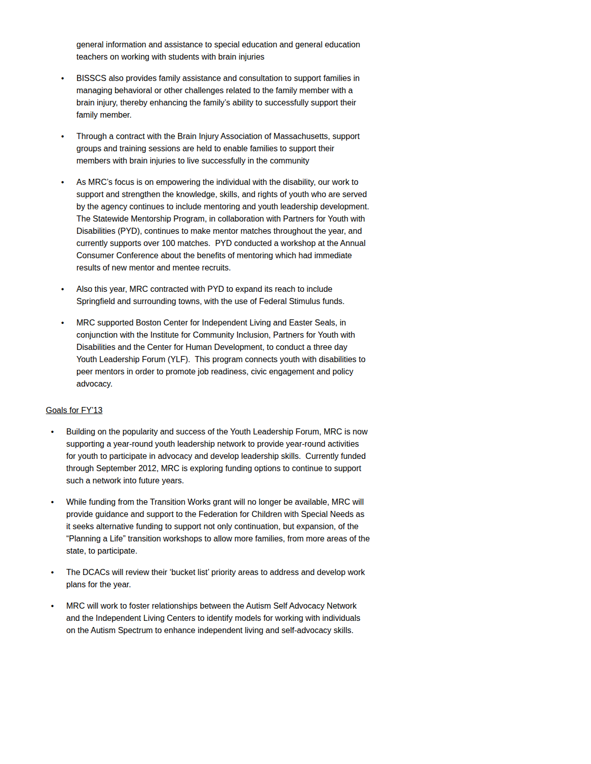general information and assistance to special education and general education teachers on working with students with brain injuries
BISSCS also provides family assistance and consultation to support families in managing behavioral or other challenges related to the family member with a brain injury, thereby enhancing the family’s ability to successfully support their family member.
Through a contract with the Brain Injury Association of Massachusetts, support groups and training sessions are held to enable families to support their members with brain injuries to live successfully in the community
As MRC’s focus is on empowering the individual with the disability, our work to support and strengthen the knowledge, skills, and rights of youth who are served by the agency continues to include mentoring and youth leadership development. The Statewide Mentorship Program, in collaboration with Partners for Youth with Disabilities (PYD), continues to make mentor matches throughout the year, and currently supports over 100 matches. PYD conducted a workshop at the Annual Consumer Conference about the benefits of mentoring which had immediate results of new mentor and mentee recruits.
Also this year, MRC contracted with PYD to expand its reach to include Springfield and surrounding towns, with the use of Federal Stimulus funds.
MRC supported Boston Center for Independent Living and Easter Seals, in conjunction with the Institute for Community Inclusion, Partners for Youth with Disabilities and the Center for Human Development, to conduct a three day Youth Leadership Forum (YLF). This program connects youth with disabilities to peer mentors in order to promote job readiness, civic engagement and policy advocacy.
Goals for FY’13
Building on the popularity and success of the Youth Leadership Forum, MRC is now supporting a year-round youth leadership network to provide year-round activities for youth to participate in advocacy and develop leadership skills. Currently funded through September 2012, MRC is exploring funding options to continue to support such a network into future years.
While funding from the Transition Works grant will no longer be available, MRC will provide guidance and support to the Federation for Children with Special Needs as it seeks alternative funding to support not only continuation, but expansion, of the “Planning a Life” transition workshops to allow more families, from more areas of the state, to participate.
The DCACs will review their ‘bucket list’ priority areas to address and develop work plans for the year.
MRC will work to foster relationships between the Autism Self Advocacy Network and the Independent Living Centers to identify models for working with individuals on the Autism Spectrum to enhance independent living and self-advocacy skills.